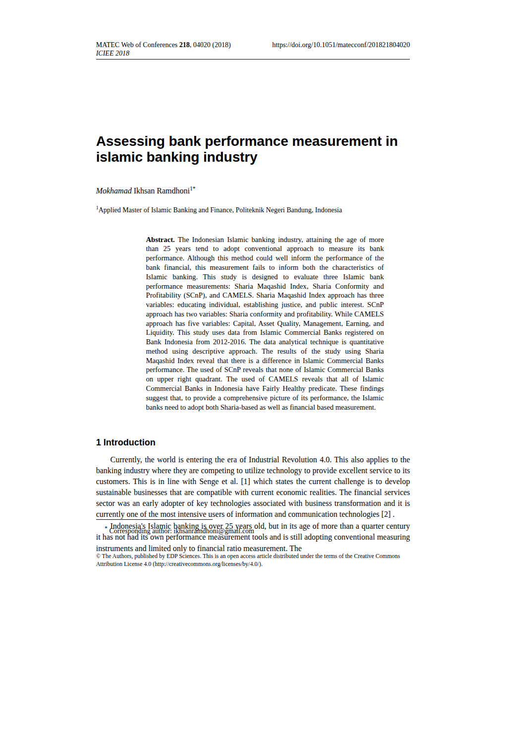MATEC Web of Conferences 218, 04020 (2018)
ICIEE 2018
https://doi.org/10.1051/matecconf/201821804020
Assessing bank performance measurement in islamic banking industry
Mokhamad Ikhsan Ramdhoni1*
1Applied Master of Islamic Banking and Finance, Politeknik Negeri Bandung, Indonesia
Abstract. The Indonesian Islamic banking industry, attaining the age of more than 25 years tend to adopt conventional approach to measure its bank performance. Although this method could well inform the performance of the bank financial, this measurement fails to inform both the characteristics of Islamic banking. This study is designed to evaluate three Islamic bank performance measurements: Sharia Maqashid Index, Sharia Conformity and Profitability (SCnP), and CAMELS. Sharia Maqashid Index approach has three variables: educating individual, establishing justice, and public interest. SCnP approach has two variables: Sharia conformity and profitability. While CAMELS approach has five variables: Capital, Asset Quality, Management, Earning, and Liquidity. This study uses data from Islamic Commercial Banks registered on Bank Indonesia from 2012-2016. The data analytical technique is quantitative method using descriptive approach. The results of the study using Sharia Maqashid Index reveal that there is a difference in Islamic Commercial Banks performance. The used of SCnP reveals that none of Islamic Commercial Banks on upper right quadrant. The used of CAMELS reveals that all of Islamic Commercial Banks in Indonesia have Fairly Healthy predicate. These findings suggest that, to provide a comprehensive picture of its performance, the Islamic banks need to adopt both Sharia-based as well as financial based measurement.
1 Introduction
Currently, the world is entering the era of Industrial Revolution 4.0. This also applies to the banking industry where they are competing to utilize technology to provide excellent service to its customers. This is in line with Senge et al. [1] which states the current challenge is to develop sustainable businesses that are compatible with current economic realities. The financial services sector was an early adopter of key technologies associated with business transformation and it is currently one of the most intensive users of information and communication technologies [2] .
Indonesia's Islamic banking is over 25 years old, but in its age of more than a quarter century it has not had its own performance measurement tools and is still adopting conventional measuring instruments and limited only to financial ratio measurement. The
* Corresponding author: ikhsanramdhoni@gmail.com
© The Authors, published by EDP Sciences. This is an open access article distributed under the terms of the Creative Commons Attribution License 4.0 (http://creativecommons.org/licenses/by/4.0/).